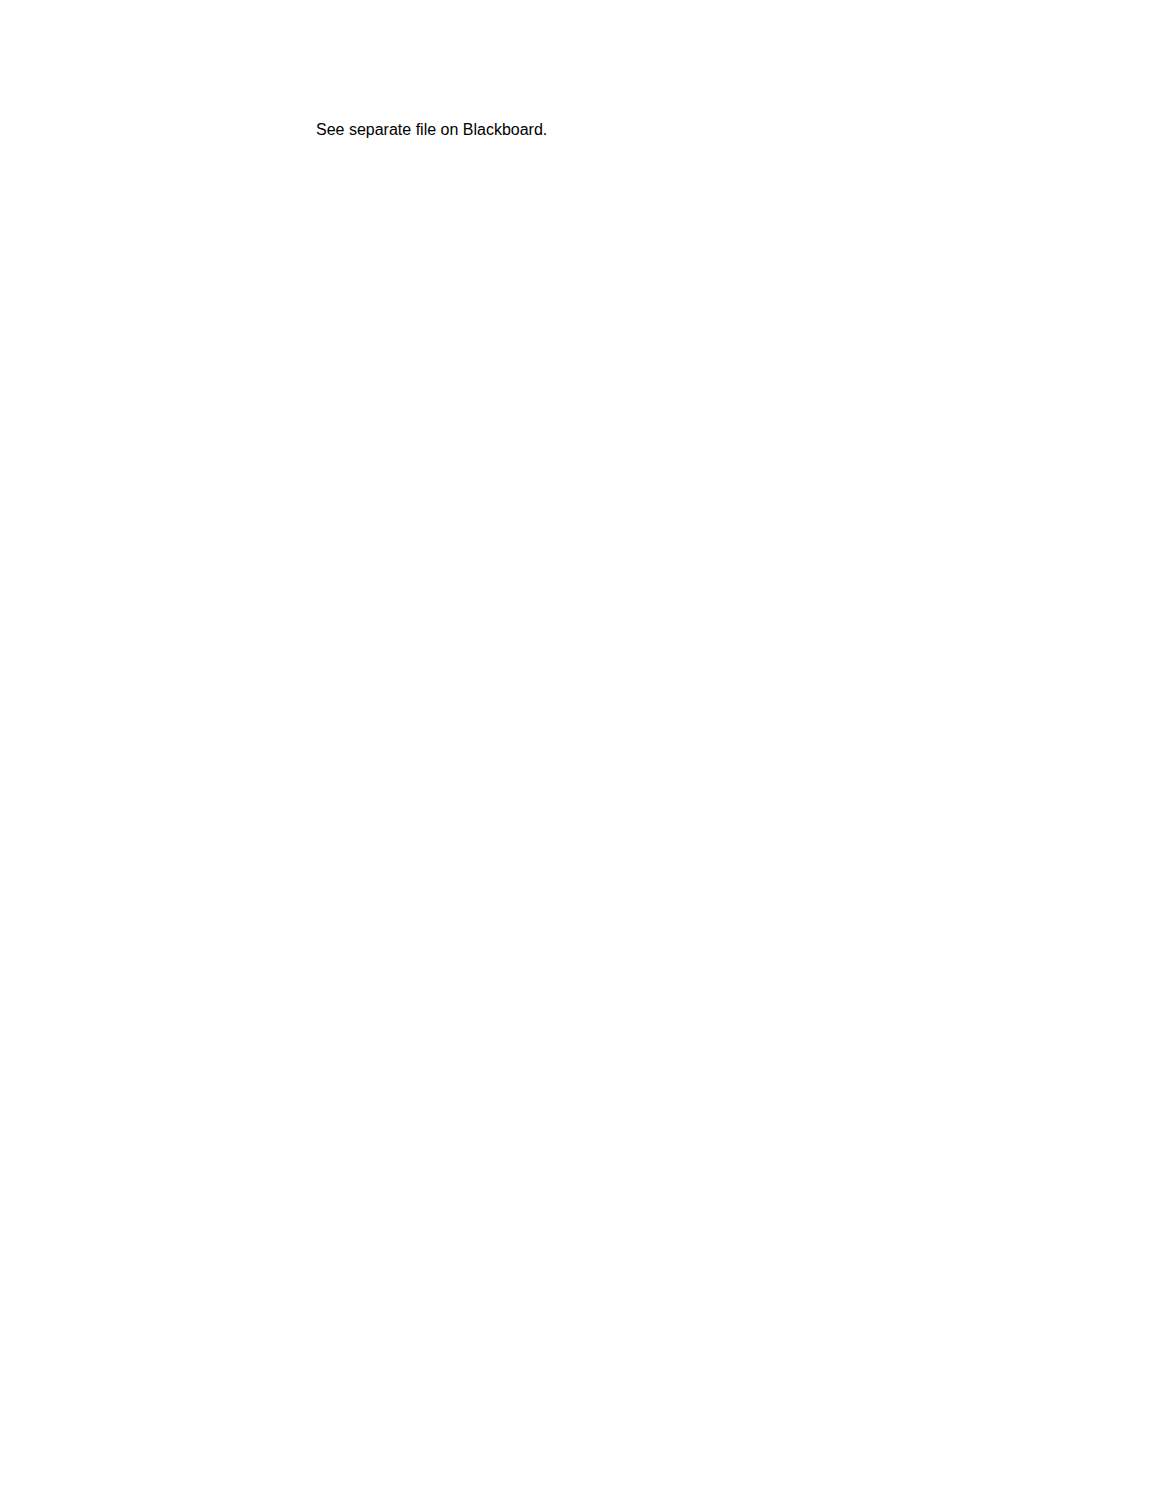See separate file on Blackboard.